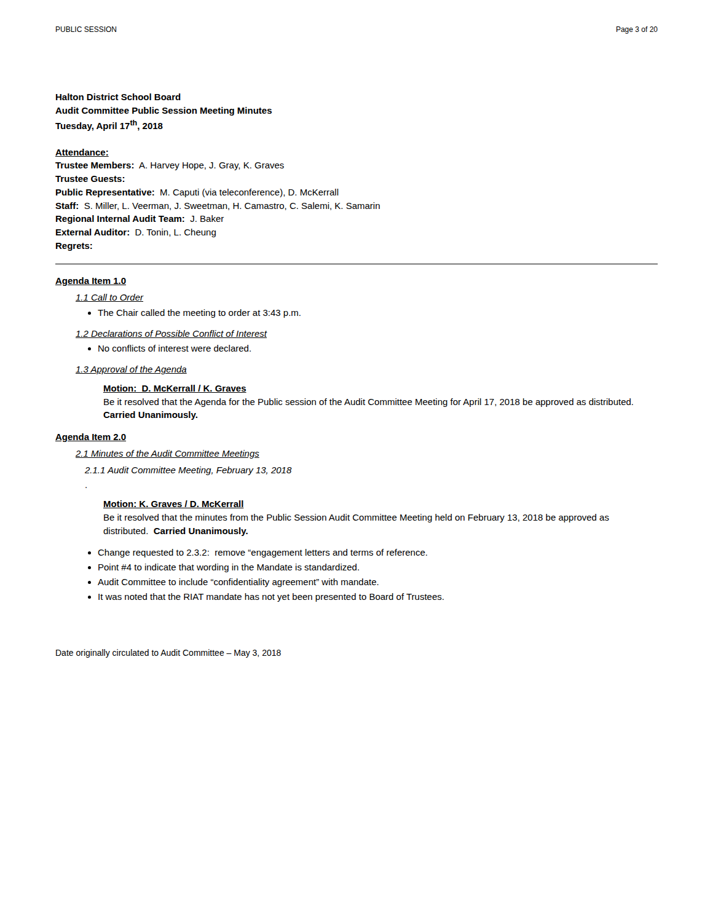PUBLIC SESSION Page 3 of 20
Halton District School Board
Audit Committee Public Session Meeting Minutes
Tuesday, April 17th, 2018
Attendance:
Trustee Members: A. Harvey Hope, J. Gray, K. Graves
Trustee Guests:
Public Representative: M. Caputi (via teleconference), D. McKerrall
Staff: S. Miller, L. Veerman, J. Sweetman, H. Camastro, C. Salemi, K. Samarin
Regional Internal Audit Team: J. Baker
External Auditor: D. Tonin, L. Cheung
Regrets:
Agenda Item 1.0
1.1 Call to Order
The Chair called the meeting to order at 3:43 p.m.
1.2 Declarations of Possible Conflict of Interest
No conflicts of interest were declared.
1.3 Approval of the Agenda
Motion: D. McKerrall / K. Graves
Be it resolved that the Agenda for the Public session of the Audit Committee Meeting for April 17, 2018 be approved as distributed. Carried Unanimously.
Agenda Item 2.0
2.1 Minutes of the Audit Committee Meetings
2.1.1 Audit Committee Meeting, February 13, 2018
.
Motion: K. Graves / D. McKerrall
Be it resolved that the minutes from the Public Session Audit Committee Meeting held on February 13, 2018 be approved as distributed. Carried Unanimously.
Change requested to 2.3.2: remove “engagement letters and terms of reference.
Point #4 to indicate that wording in the Mandate is standardized.
Audit Committee to include “confidentiality agreement” with mandate.
It was noted that the RIAT mandate has not yet been presented to Board of Trustees.
Date originally circulated to Audit Committee – May 3, 2018